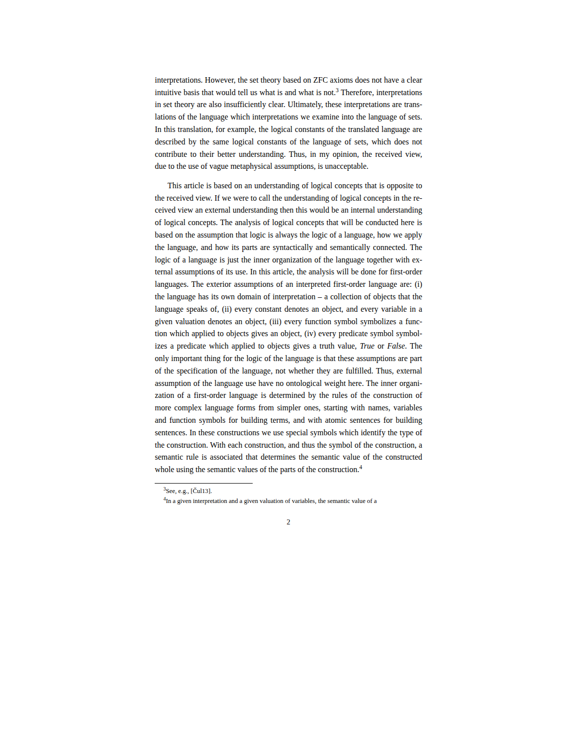interpretations. However, the set theory based on ZFC axioms does not have a clear intuitive basis that would tell us what is and what is not.3 Therefore, interpretations in set theory are also insufficiently clear. Ultimately, these interpretations are translations of the language which interpretations we examine into the language of sets. In this translation, for example, the logical constants of the translated language are described by the same logical constants of the language of sets, which does not contribute to their better understanding. Thus, in my opinion, the received view, due to the use of vague metaphysical assumptions, is unacceptable.
This article is based on an understanding of logical concepts that is opposite to the received view. If we were to call the understanding of logical concepts in the received view an external understanding then this would be an internal understanding of logical concepts. The analysis of logical concepts that will be conducted here is based on the assumption that logic is always the logic of a language, how we apply the language, and how its parts are syntactically and semantically connected. The logic of a language is just the inner organization of the language together with external assumptions of its use. In this article, the analysis will be done for first-order languages. The exterior assumptions of an interpreted first-order language are: (i) the language has its own domain of interpretation – a collection of objects that the language speaks of, (ii) every constant denotes an object, and every variable in a given valuation denotes an object, (iii) every function symbol symbolizes a function which applied to objects gives an object, (iv) every predicate symbol symbolizes a predicate which applied to objects gives a truth value, True or False. The only important thing for the logic of the language is that these assumptions are part of the specification of the language, not whether they are fulfilled. Thus, external assumption of the language use have no ontological weight here. The inner organization of a first-order language is determined by the rules of the construction of more complex language forms from simpler ones, starting with names, variables and function symbols for building terms, and with atomic sentences for building sentences. In these constructions we use special symbols which identify the type of the construction. With each construction, and thus the symbol of the construction, a semantic rule is associated that determines the semantic value of the constructed whole using the semantic values of the parts of the construction.4
3See, e.g., [Čul13].
4In a given interpretation and a given valuation of variables, the semantic value of a
2